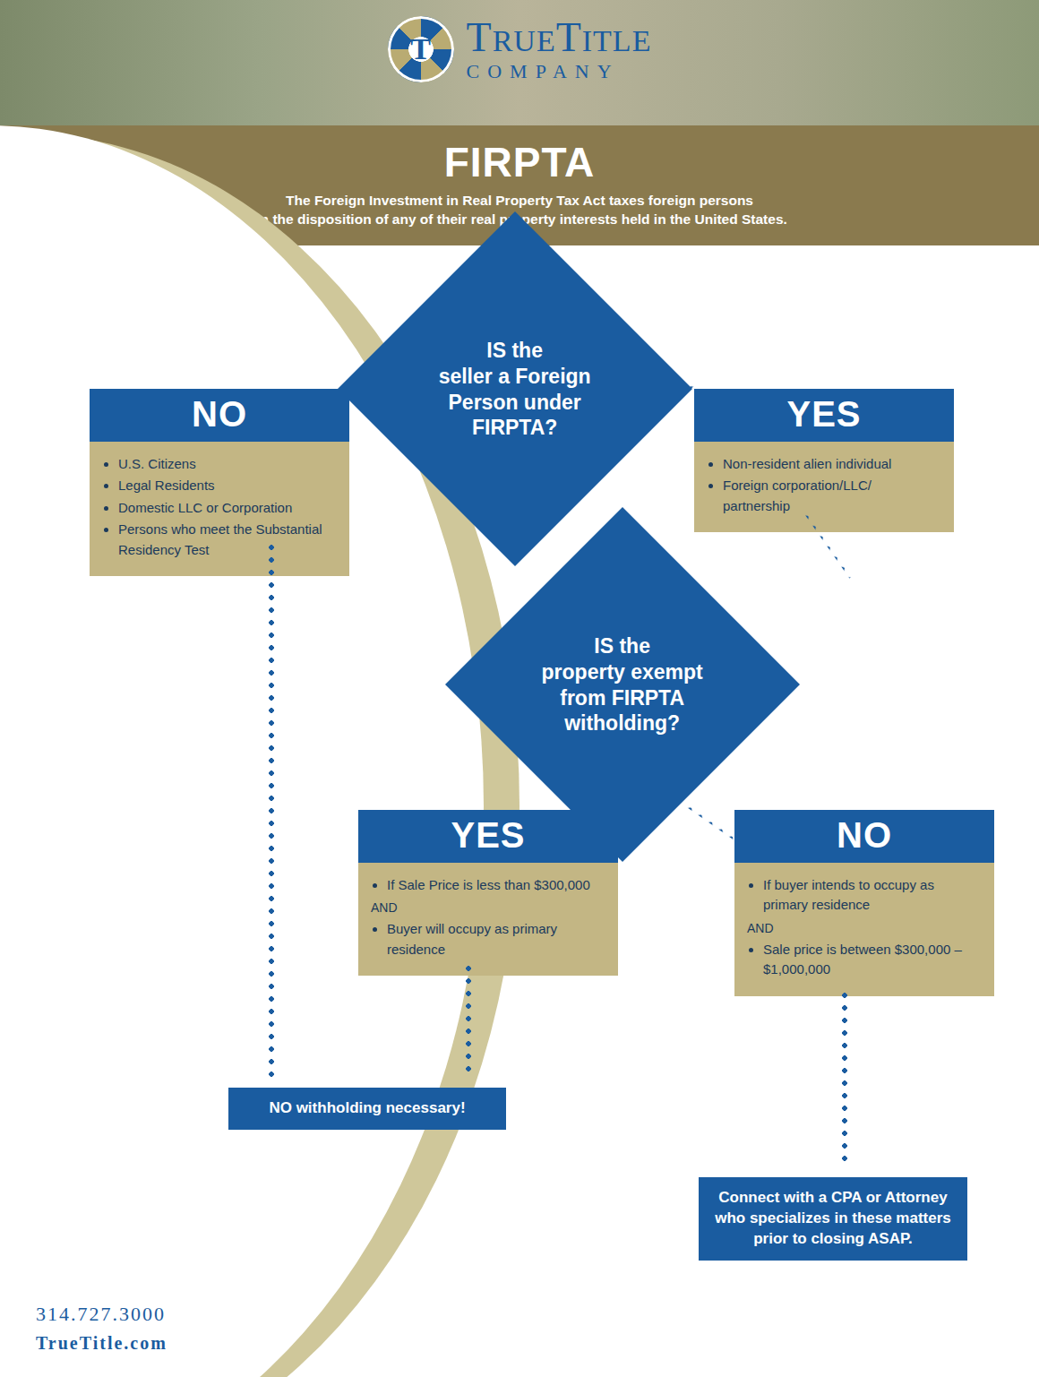T
TRUETITLE COMPANY
FIRPTA
The Foreign Investment in Real Property Tax Act taxes foreign persons
on the disposition of any of their real property interests held in the United States.
IS the
seller a Foreign
Person under
FIRPTA?
NO
U.S. Citizens
Legal Residents
Domestic LLC or Corporation
Persons who meet the Substantial Residency Test
YES
Non-resident alien individual
Foreign corporation/LLC/ partnership
IS the
property exempt
from FIRPTA
witholding?
YES
If Sale Price is less than $300,000
AND
Buyer will occupy as primary residence
NO
If buyer intends to occupy as primary residence
AND
Sale price is between $300,000 – $1,000,000
NO withholding necessary!
Connect with a CPA or Attorney who specializes in these matters prior to closing ASAP.
314.727.3000
TrueTitle.com